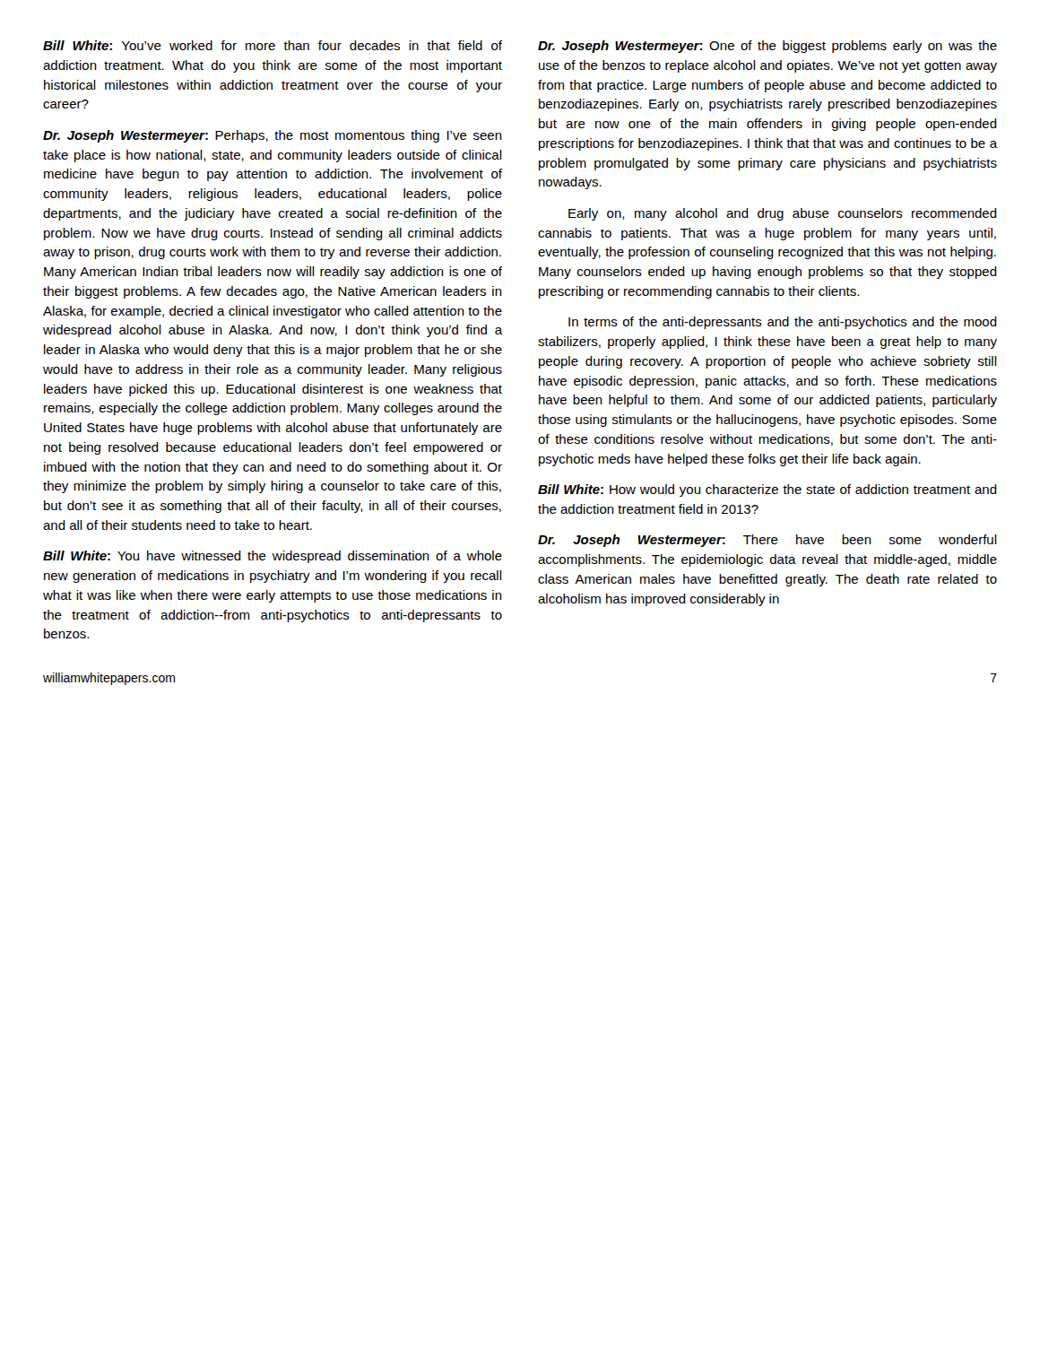Bill White: You’ve worked for more than four decades in that field of addiction treatment. What do you think are some of the most important historical milestones within addiction treatment over the course of your career?
Dr. Joseph Westermeyer: Perhaps, the most momentous thing I’ve seen take place is how national, state, and community leaders outside of clinical medicine have begun to pay attention to addiction. The involvement of community leaders, religious leaders, educational leaders, police departments, and the judiciary have created a social re-definition of the problem. Now we have drug courts. Instead of sending all criminal addicts away to prison, drug courts work with them to try and reverse their addiction. Many American Indian tribal leaders now will readily say addiction is one of their biggest problems. A few decades ago, the Native American leaders in Alaska, for example, decried a clinical investigator who called attention to the widespread alcohol abuse in Alaska. And now, I don’t think you’d find a leader in Alaska who would deny that this is a major problem that he or she would have to address in their role as a community leader. Many religious leaders have picked this up. Educational disinterest is one weakness that remains, especially the college addiction problem. Many colleges around the United States have huge problems with alcohol abuse that unfortunately are not being resolved because educational leaders don’t feel empowered or imbued with the notion that they can and need to do something about it. Or they minimize the problem by simply hiring a counselor to take care of this, but don’t see it as something that all of their faculty, in all of their courses, and all of their students need to take to heart.
Bill White: You have witnessed the widespread dissemination of a whole new generation of medications in psychiatry and I’m wondering if you recall what it was like when there were early attempts to use those medications in the treatment of addiction--from anti-psychotics to anti-depressants to benzos.
Dr. Joseph Westermeyer: One of the biggest problems early on was the use of the benzos to replace alcohol and opiates. We’ve not yet gotten away from that practice. Large numbers of people abuse and become addicted to benzodiazepines. Early on, psychiatrists rarely prescribed benzodiazepines but are now one of the main offenders in giving people open-ended prescriptions for benzodiazepines. I think that that was and continues to be a problem promulgated by some primary care physicians and psychiatrists nowadays.
Early on, many alcohol and drug abuse counselors recommended cannabis to patients. That was a huge problem for many years until, eventually, the profession of counseling recognized that this was not helping. Many counselors ended up having enough problems so that they stopped prescribing or recommending cannabis to their clients.
In terms of the anti-depressants and the anti-psychotics and the mood stabilizers, properly applied, I think these have been a great help to many people during recovery. A proportion of people who achieve sobriety still have episodic depression, panic attacks, and so forth. These medications have been helpful to them. And some of our addicted patients, particularly those using stimulants or the hallucinogens, have psychotic episodes. Some of these conditions resolve without medications, but some don’t. The anti-psychotic meds have helped these folks get their life back again.
Bill White: How would you characterize the state of addiction treatment and the addiction treatment field in 2013?
Dr. Joseph Westermeyer: There have been some wonderful accomplishments. The epidemiologic data reveal that middle-aged, middle class American males have benefitted greatly. The death rate related to alcoholism has improved considerably in
williamwhitepapers.com 7